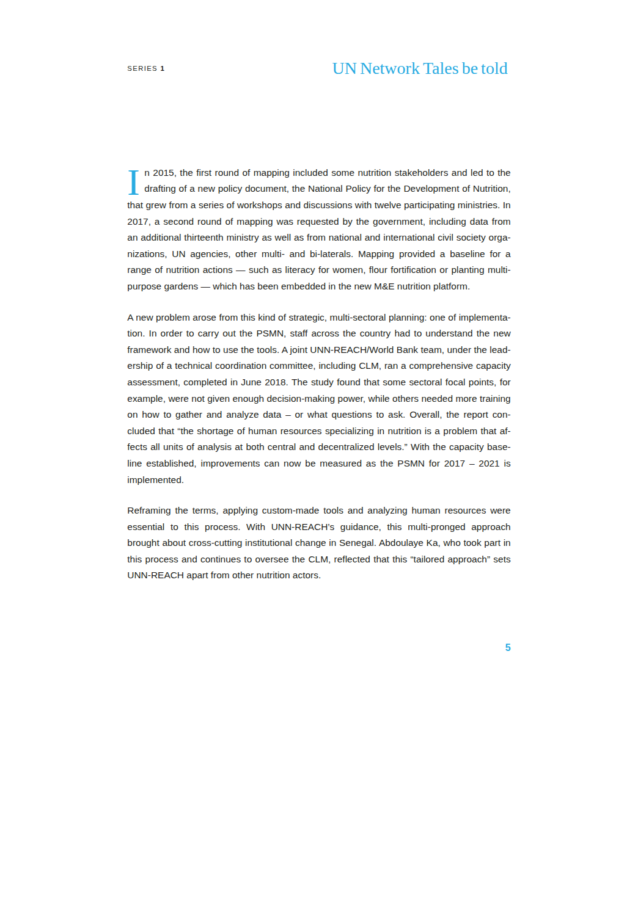Series 1
UN Network Tales be told
In 2015, the first round of mapping included some nutrition stakeholders and led to the drafting of a new policy document, the National Policy for the Development of Nutrition, that grew from a series of workshops and discussions with twelve participating ministries. In 2017, a second round of mapping was requested by the government, including data from an additional thirteenth ministry as well as from national and international civil society organizations, UN agencies, other multi- and bi-laterals. Mapping provided a baseline for a range of nutrition actions — such as literacy for women, flour fortification or planting multi-purpose gardens — which has been embedded in the new M&E nutrition platform.
A new problem arose from this kind of strategic, multi-sectoral planning: one of implementation. In order to carry out the PSMN, staff across the country had to understand the new framework and how to use the tools. A joint UNN-REACH/World Bank team, under the leadership of a technical coordination committee, including CLM, ran a comprehensive capacity assessment, completed in June 2018. The study found that some sectoral focal points, for example, were not given enough decision-making power, while others needed more training on how to gather and analyze data – or what questions to ask. Overall, the report concluded that “the shortage of human resources specializing in nutrition is a problem that affects all units of analysis at both central and decentralized levels.” With the capacity baseline established, improvements can now be measured as the PSMN for 2017 – 2021 is implemented.
Reframing the terms, applying custom-made tools and analyzing human resources were essential to this process. With UNN-REACH’s guidance, this multi-pronged approach brought about cross-cutting institutional change in Senegal. Abdoulaye Ka, who took part in this process and continues to oversee the CLM, reflected that this “tailored approach” sets UNN-REACH apart from other nutrition actors.
5